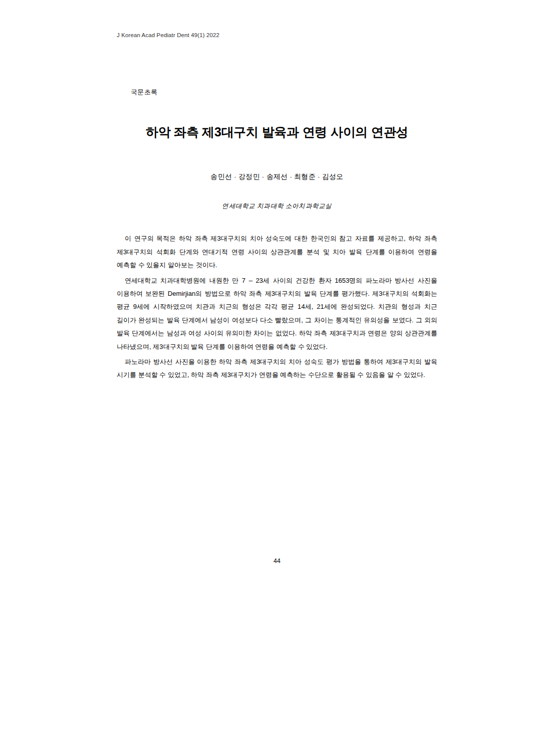J Korean Acad Pediatr Dent 49(1) 2022
국문초록
하악 좌측 제3대구치 발육과 연령 사이의 연관성
송민선 · 강정민 · 송제선 · 최형준 · 김성오
연세대학교 치과대학 소아치과학교실
이 연구의 목적은 하악 좌측 제3대구치의 치아 성숙도에 대한 한국인의 참고 자료를 제공하고, 하악 좌측 제3대구치의 석회화 단계와 연대기적 연령 사이의 상관관계를 분석 및 치아 발육 단계를 이용하여 연령을 예측할 수 있을지 알아보는 것이다.
연세대학교 치과대학병원에 내원한 만 7 – 23세 사이의 건강한 환자 1653명의 파노라마 방사선 사진을 이용하여 보완된 Demirjian의 방법으로 하악 좌측 제3대구치의 발육 단계를 평가했다. 제3대구치의 석회화는 평균 9세에 시작하였으며 치관과 치근의 형성은 각각 평균 14세, 21세에 완성되었다. 치관의 형성과 치근 길이가 완성되는 발육 단계에서 남성이 여성보다 다소 빨랐으며, 그 차이는 통계적인 유의성을 보였다. 그 외의 발육 단계에서는 남성과 여성 사이의 유의미한 차이는 없었다. 하악 좌측 제3대구치과 연령은 양의 상관관계를 나타냈으며, 제3대구치의 발육 단계를 이용하여 연령을 예측할 수 있었다.
파노라마 방사선 사진을 이용한 하악 좌측 제3대구치의 치아 성숙도 평가 방법을 통하여 제3대구치의 발육 시기를 분석할 수 있었고, 하악 좌측 제3대구치가 연령을 예측하는 수단으로 활용될 수 있음을 알 수 있었다.
44